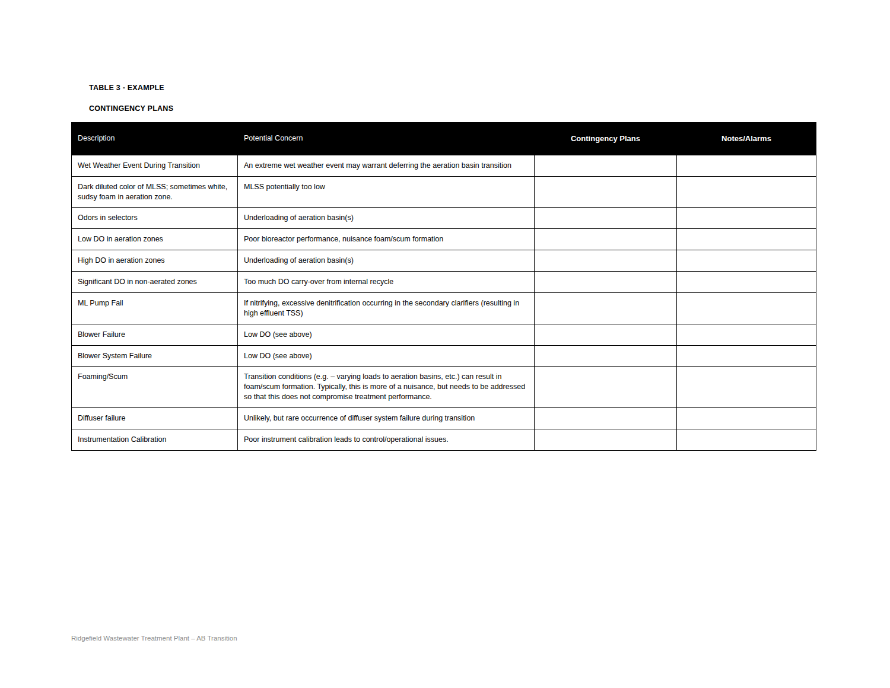Table 3 - Example
Contingency Plans
| Description | Potential Concern | Contingency Plans | Notes/Alarms |
| --- | --- | --- | --- |
| Wet Weather Event During Transition | An extreme wet weather event may warrant deferring the aeration basin transition | | |
| Dark diluted color of MLSS; sometimes white, sudsy foam in aeration zone. | MLSS potentially too low | | |
| Odors in selectors | Underloading of aeration basin(s) | | |
| Low DO in aeration zones | Poor bioreactor performance, nuisance foam/scum formation | | |
| High DO in aeration zones | Underloading of aeration basin(s) | | |
| Significant DO in non-aerated zones | Too much DO carry-over from internal recycle | | |
| ML Pump Fail | If nitrifying, excessive denitrification occurring in the secondary clarifiers (resulting in high effluent TSS) | | |
| Blower Failure | Low DO (see above) | | |
| Blower System Failure | Low DO (see above) | | |
| Foaming/Scum | Transition conditions (e.g. – varying loads to aeration basins, etc.) can result in foam/scum formation. Typically, this is more of a nuisance, but needs to be addressed so that this does not compromise treatment performance. | | |
| Diffuser failure | Unlikely, but rare occurrence of diffuser system failure during transition | | |
| Instrumentation Calibration | Poor instrument calibration leads to control/operational issues. | | |
Ridgefield Wastewater Treatment Plant – AB Transition